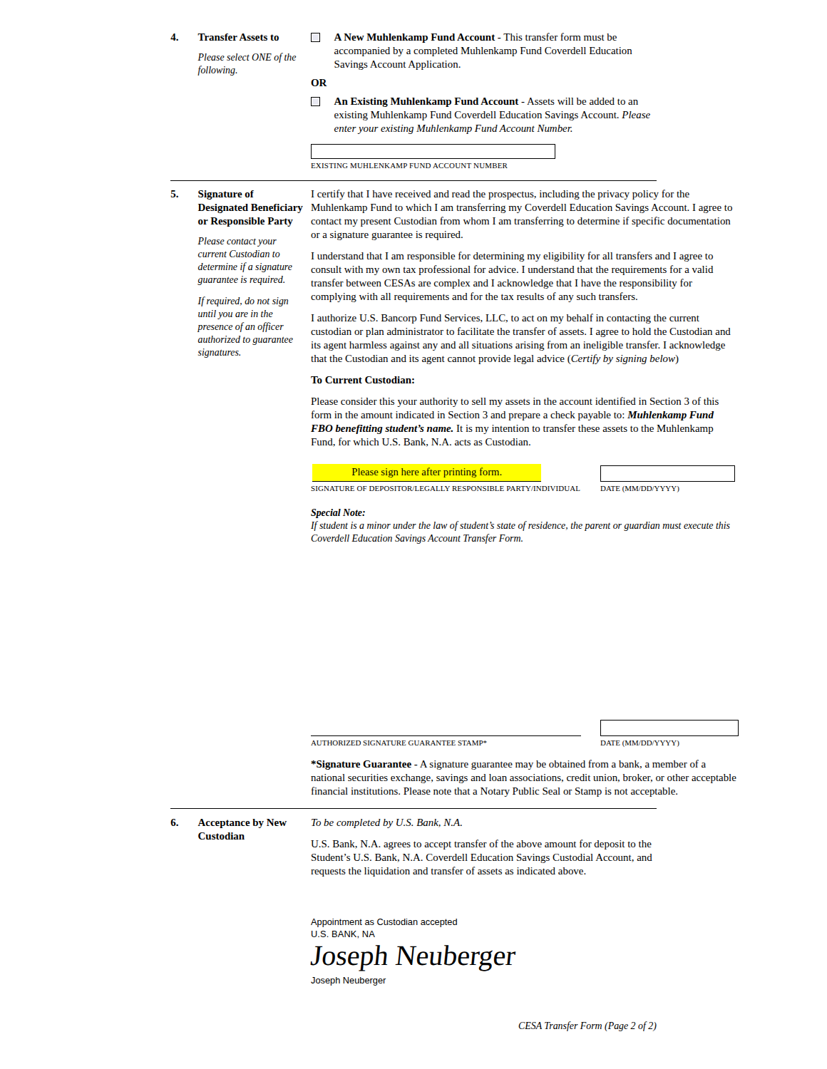4.
Transfer Assets to Please select ONE of the following.
A New Muhlenkamp Fund Account - This transfer form must be accompanied by a completed Muhlenkamp Fund Coverdell Education Savings Account Application.
OR
An Existing Muhlenkamp Fund Account - Assets will be added to an existing Muhlenkamp Fund Coverdell Education Savings Account. Please enter your existing Muhlenkamp Fund Account Number.
Existing Muhlenkamp Fund Account Number
5.
Signature of Designated Beneficiary or Responsible Party Please contact your current Custodian to determine if a signature guarantee is required. If required, do not sign until you are in the presence of an officer authorized to guarantee signatures.
I certify that I have received and read the prospectus, including the privacy policy for the Muhlenkamp Fund to which I am transferring my Coverdell Education Savings Account. I agree to contact my present Custodian from whom I am transferring to determine if specific documentation or a signature guarantee is required.
I understand that I am responsible for determining my eligibility for all transfers and I agree to consult with my own tax professional for advice. I understand that the requirements for a valid transfer between CESAs are complex and I acknowledge that I have the responsibility for complying with all requirements and for the tax results of any such transfers.
I authorize U.S. Bancorp Fund Services, LLC, to act on my behalf in contacting the current custodian or plan administrator to facilitate the transfer of assets. I agree to hold the Custodian and its agent harmless against any and all situations arising from an ineligible transfer. I acknowledge that the Custodian and its agent cannot provide legal advice (Certify by signing below)
To Current Custodian:
Please consider this your authority to sell my assets in the account identified in Section 3 of this form in the amount indicated in Section 3 and prepare a check payable to: Muhlenkamp Fund FBO benefitting student’s name. It is my intention to transfer these assets to the Muhlenkamp Fund, for which U.S. Bank, N.A. acts as Custodian.
Please sign here after printing form.
Signature of Depositor/Legally Responsible Party/Individual
Date (mm/dd/yyyy)
Special Note:
If student is a minor under the law of student’s state of residence, the parent or guardian must execute this Coverdell Education Savings Account Transfer Form.
Authorized Signature Guarantee Stamp*
Date (mm/dd/yyyy)
*Signature Guarantee - A signature guarantee may be obtained from a bank, a member of a national securities exchange, savings and loan associations, credit union, broker, or other acceptable financial institutions. Please note that a Notary Public Seal or Stamp is not acceptable.
6.
Acceptance by New Custodian
To be completed by U.S. Bank, N.A.
U.S. Bank, N.A. agrees to accept transfer of the above amount for deposit to the Student’s U.S. Bank, N.A. Coverdell Education Savings Custodial Account, and requests the liquidation and transfer of assets as indicated above.
Appointment as Custodian accepted
U.S. BANK, NA
Joseph Neuberger
Joseph Neuberger
CESA Transfer Form (Page 2 of 2)